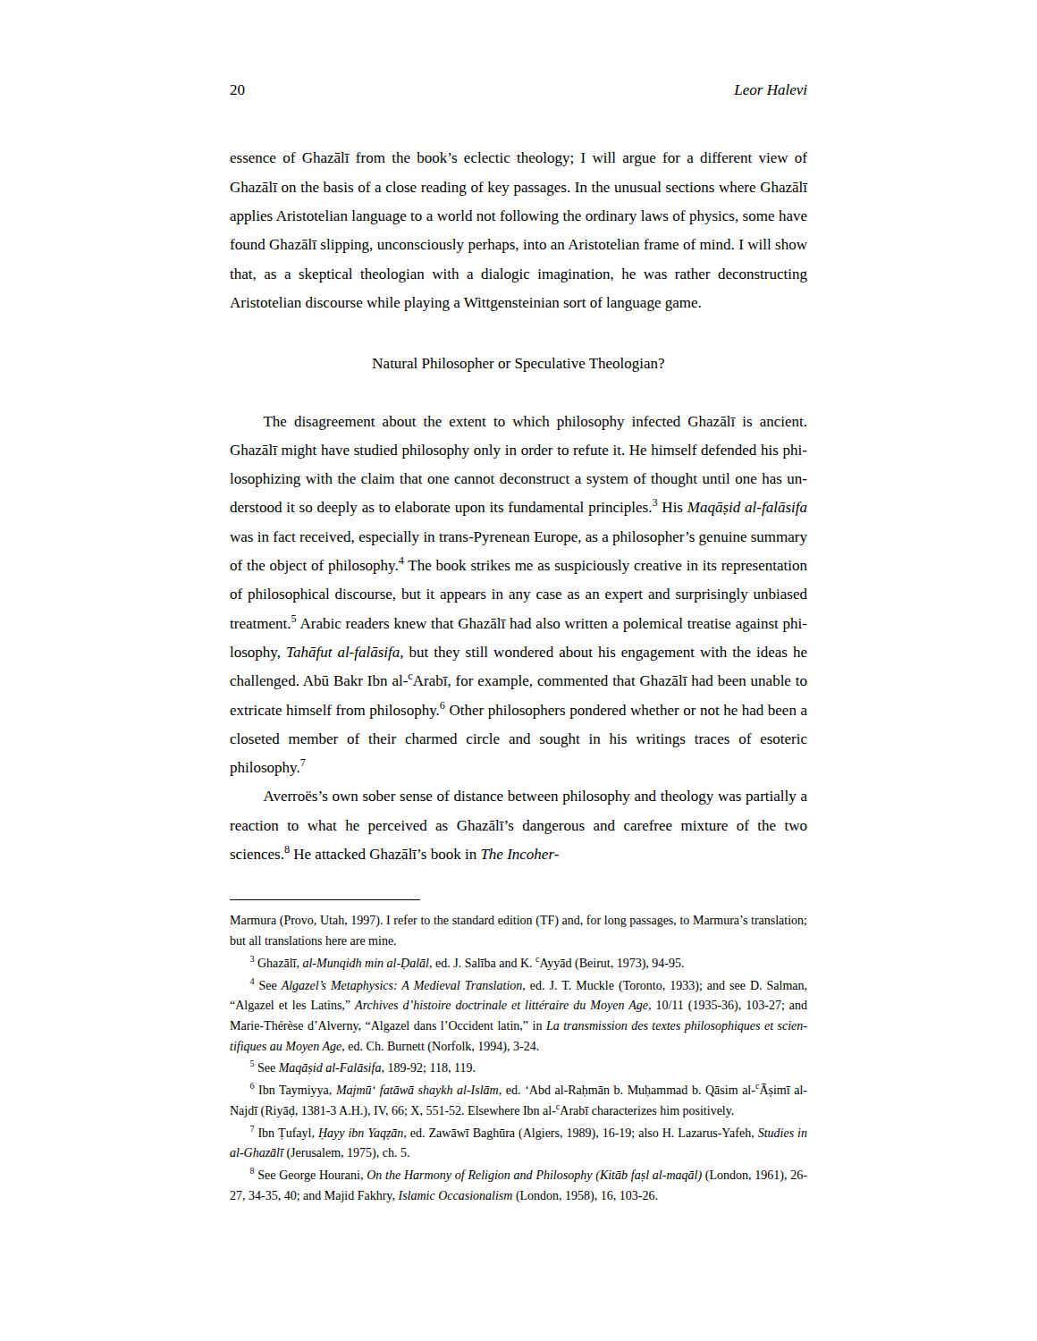20 Leor Halevi
essence of Ghazālī from the book’s eclectic theology; I will argue for a different view of Ghazālī on the basis of a close reading of key passages. In the unusual sections where Ghazālī applies Aristotelian language to a world not following the ordinary laws of physics, some have found Ghazālī slipping, unconsciously perhaps, into an Aristotelian frame of mind. I will show that, as a skeptical theologian with a dialogic imagination, he was rather deconstructing Aristotelian discourse while playing a Wittgensteinian sort of language game.
Natural Philosopher or Speculative Theologian?
The disagreement about the extent to which philosophy infected Ghazālī is ancient. Ghazālī might have studied philosophy only in order to refute it. He himself defended his philosophizing with the claim that one cannot deconstruct a system of thought until one has understood it so deeply as to elaborate upon its fundamental principles.3 His Maqāṣid al-falāsifa was in fact received, especially in trans-Pyrenean Europe, as a philosopher’s genuine summary of the object of philosophy.4 The book strikes me as suspiciously creative in its representation of philosophical discourse, but it appears in any case as an expert and surprisingly unbiased treatment.5 Arabic readers knew that Ghazālī had also written a polemical treatise against philosophy, Tahāfut al-falāsifa, but they still wondered about his engagement with the ideas he challenged. Abū Bakr Ibn al-cArabī, for example, commented that Ghazālī had been unable to extricate himself from philosophy.6 Other philosophers pondered whether or not he had been a closeted member of their charmed circle and sought in his writings traces of esoteric philosophy.7
Averroës’s own sober sense of distance between philosophy and theology was partially a reaction to what he perceived as Ghazālī’s dangerous and carefree mixture of the two sciences.8 He attacked Ghazālī’s book in The Incoher-
Marmura (Provo, Utah, 1997). I refer to the standard edition (TF) and, for long passages, to Marmura’s translation; but all translations here are mine.
3 Ghazālī, al-Munqidh min al-Ḍalāl, ed. J. Salība and K. cAyyād (Beirut, 1973), 94-95.
4 See Algazel’s Metaphysics: A Medieval Translation, ed. J. T. Muckle (Toronto, 1933); and see D. Salman, “Algazel et les Latins,” Archives d’histoire doctrinale et littéraire du Moyen Age, 10/11 (1935-36), 103-27; and Marie-Thérèse d’Alverny, “Algazel dans l’Occident latin,” in La transmission des textes philosophiques et scientifiques au Moyen Age, ed. Ch. Burnett (Norfolk, 1994), 3-24.
5 See Maqāṣid al-Falāsifa, 189-92; 118, 119.
6 Ibn Taymiyya, Majmū‘ fatāwā shaykh al-Islām, ed. ‘Abd al-Raḥmān b. Muḥammad b. Qāsim al-cĀṣimī al-Najdī (Riyāḍ, 1381-3 A.H.), IV, 66; X, 551-52. Elsewhere Ibn al-cArabī characterizes him positively.
7 Ibn Ṭufayl, Ḥayy ibn Yaqẓān, ed. Zawāwī Baghūra (Algiers, 1989), 16-19; also H. Lazarus-Yafeh, Studies in al-Ghazālī (Jerusalem, 1975), ch. 5.
8 See George Hourani, On the Harmony of Religion and Philosophy (Kitāb faṣl al-maqāl) (London, 1961), 26-27, 34-35, 40; and Majid Fakhry, Islamic Occasionalism (London, 1958), 16, 103-26.